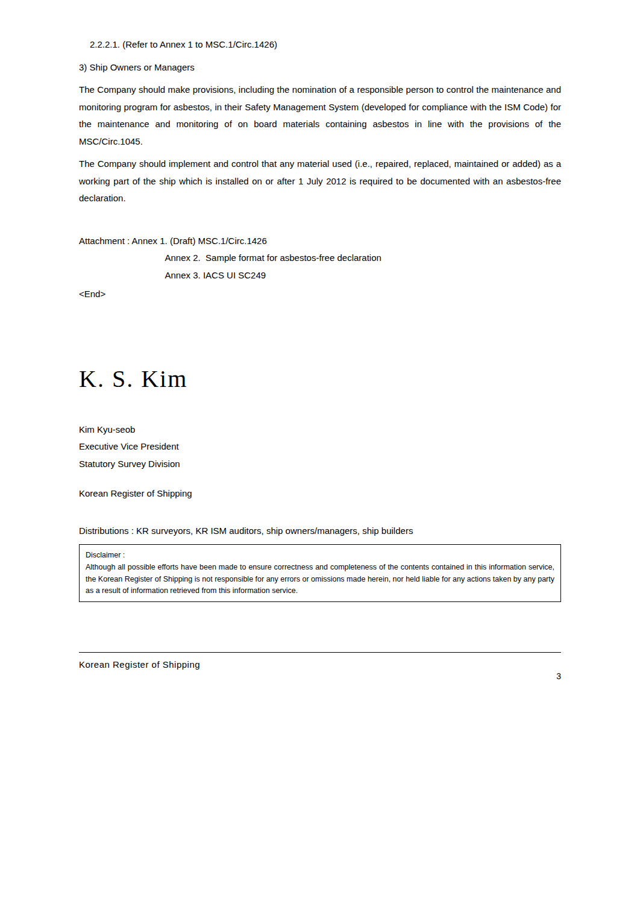2.2.2.1. (Refer to Annex 1 to MSC.1/Circ.1426)
3) Ship Owners or Managers
The Company should make provisions, including the nomination of a responsible person to control the maintenance and monitoring program for asbestos, in their Safety Management System (developed for compliance with the ISM Code) for the maintenance and monitoring of on board materials containing asbestos in line with the provisions of the MSC/Circ.1045.
The Company should implement and control that any material used (i.e., repaired, replaced, maintained or added) as a working part of the ship which is installed on or after 1 July 2012 is required to be documented with an asbestos-free declaration.
Attachment : Annex 1. (Draft) MSC.1/Circ.1426
Annex 2. Sample format for asbestos-free declaration
Annex 3. IACS UI SC249
<End>
K. S. Kim
Kim Kyu-seob
Executive Vice President
Statutory Survey Division
Korean Register of Shipping
Distributions : KR surveyors, KR ISM auditors, ship owners/managers, ship builders
Disclaimer :
Although all possible efforts have been made to ensure correctness and completeness of the contents contained in this information service, the Korean Register of Shipping is not responsible for any errors or omissions made herein, nor held liable for any actions taken by any party as a result of information retrieved from this information service.
Korean Register of Shipping 3